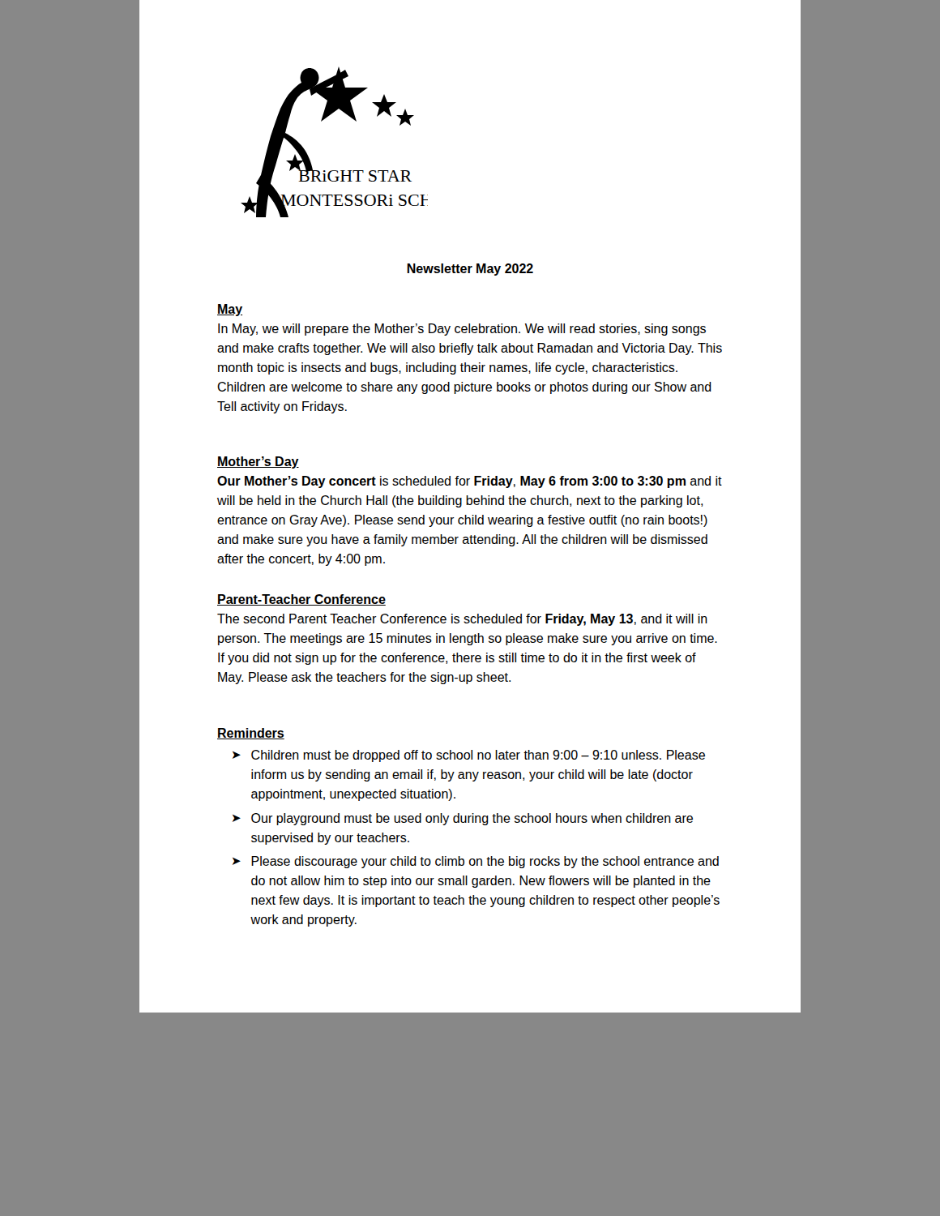BRiGHT STAR MONTESSORi SCHOOL
Newsletter May 2022
May
In May, we will prepare the Mother’s Day celebration. We will read stories, sing songs and make crafts together. We will also briefly talk about Ramadan and Victoria Day. This month topic is insects and bugs, including their names, life cycle, characteristics. Children are welcome to share any good picture books or photos during our Show and Tell activity on Fridays.
Mother’s Day
Our Mother’s Day concert is scheduled for Friday, May 6 from 3:00 to 3:30 pm and it will be held in the Church Hall (the building behind the church, next to the parking lot, entrance on Gray Ave). Please send your child wearing a festive outfit (no rain boots!) and make sure you have a family member attending. All the children will be dismissed after the concert, by 4:00 pm.
Parent-Teacher Conference
The second Parent Teacher Conference is scheduled for Friday, May 13, and it will in person. The meetings are 15 minutes in length so please make sure you arrive on time. If you did not sign up for the conference, there is still time to do it in the first week of May. Please ask the teachers for the sign-up sheet.
Reminders
Children must be dropped off to school no later than 9:00 – 9:10 unless. Please inform us by sending an email if, by any reason, your child will be late (doctor appointment, unexpected situation).
Our playground must be used only during the school hours when children are supervised by our teachers.
Please discourage your child to climb on the big rocks by the school entrance and do not allow him to step into our small garden. New flowers will be planted in the next few days. It is important to teach the young children to respect other people’s work and property.